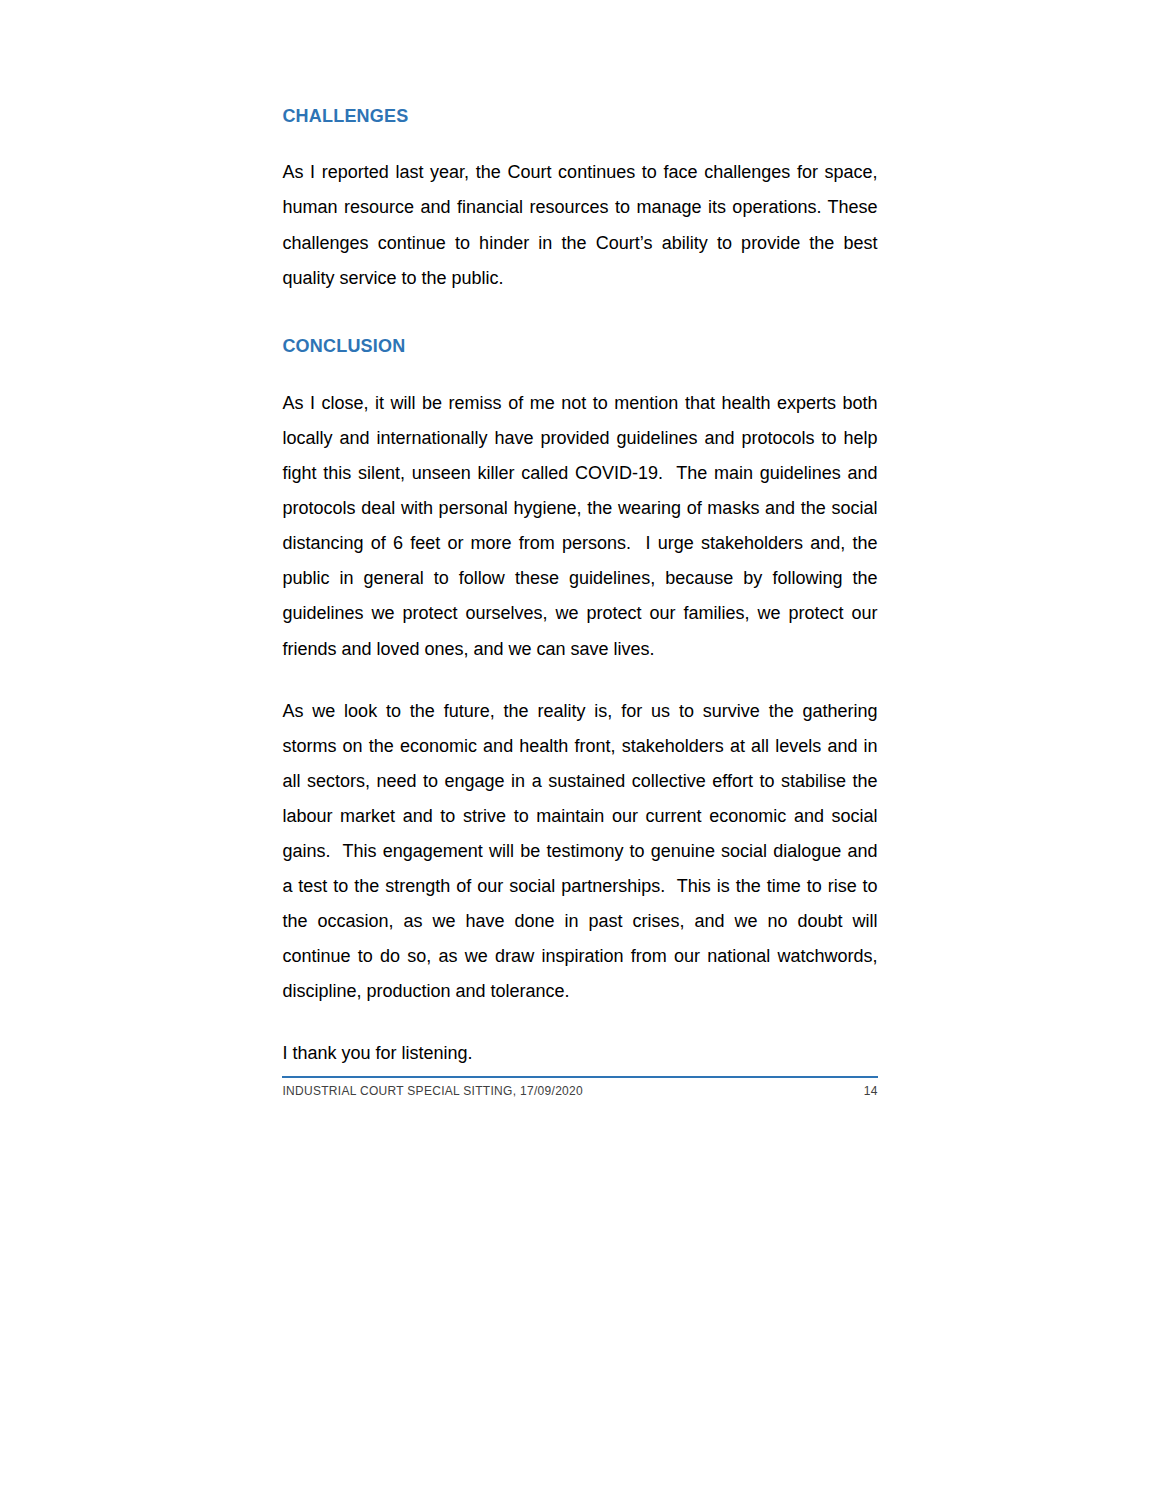CHALLENGES
As I reported last year, the Court continues to face challenges for space, human resource and financial resources to manage its operations. These challenges continue to hinder in the Court’s ability to provide the best quality service to the public.
CONCLUSION
As I close, it will be remiss of me not to mention that health experts both locally and internationally have provided guidelines and protocols to help fight this silent, unseen killer called COVID-19. The main guidelines and protocols deal with personal hygiene, the wearing of masks and the social distancing of 6 feet or more from persons. I urge stakeholders and, the public in general to follow these guidelines, because by following the guidelines we protect ourselves, we protect our families, we protect our friends and loved ones, and we can save lives.
As we look to the future, the reality is, for us to survive the gathering storms on the economic and health front, stakeholders at all levels and in all sectors, need to engage in a sustained collective effort to stabilise the labour market and to strive to maintain our current economic and social gains. This engagement will be testimony to genuine social dialogue and a test to the strength of our social partnerships. This is the time to rise to the occasion, as we have done in past crises, and we no doubt will continue to do so, as we draw inspiration from our national watchwords, discipline, production and tolerance.
I thank you for listening.
Industrial Court Special Sitting, 17/09/2020 14